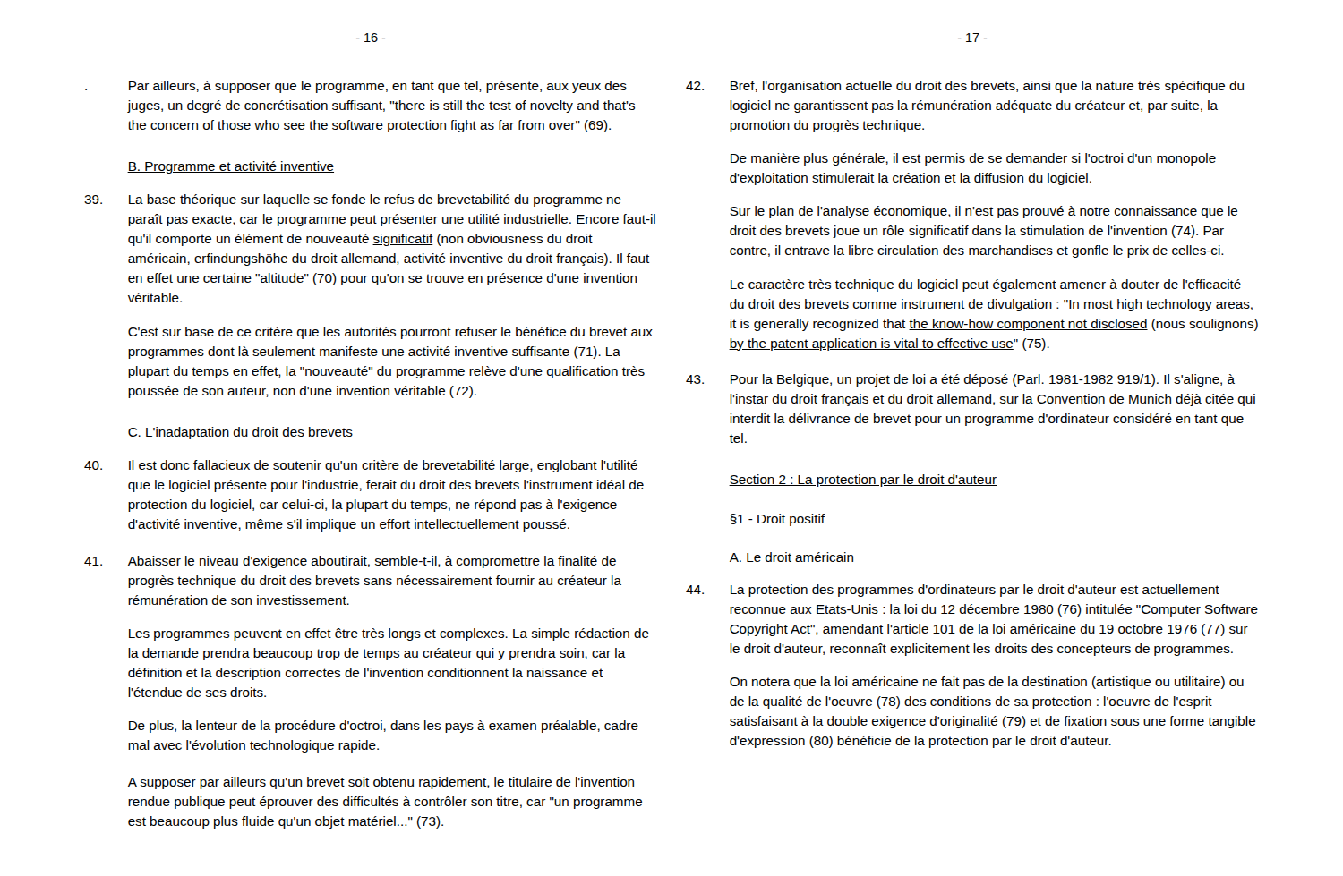- 16 -
.
Par ailleurs, à supposer que le programme, en tant que tel, présente, aux yeux des juges, un degré de concrétisation suffisant, "there is still the test of novelty and that's the concern of those who see the software protection fight as far from over" (69).
B. Programme et activité inventive
39.
La base théorique sur laquelle se fonde le refus de brevetabilité du programme ne paraît pas exacte, car le programme peut présenter une utilité industrielle. Encore faut-il qu'il comporte un élément de nouveauté significatif (non obviousness du droit américain, erfindungshöhe du droit allemand, activité inventive du droit français). Il faut en effet une certaine "altitude" (70) pour qu'on se trouve en présence d'une invention véritable.
C'est sur base de ce critère que les autorités pourront refuser le bénéfice du brevet aux programmes dont là seulement manifeste une activité inventive suffisante (71). La plupart du temps en effet, la "nouveauté" du programme relève d'une qualification très poussée de son auteur, non d'une invention véritable (72).
C. L'inadaptation du droit des brevets
40.
Il est donc fallacieux de soutenir qu'un critère de brevetabilité large, englobant l'utilité que le logiciel présente pour l'industrie, ferait du droit des brevets l'instrument idéal de protection du logiciel, car celui-ci, la plupart du temps, ne répond pas à l'exigence d'activité inventive, même s'il implique un effort intellectuellement poussé.
41.
Abaisser le niveau d'exigence aboutirait, semble-t-il, à compromettre la finalité de progrès technique du droit des brevets sans nécessairement fournir au créateur la rémunération de son investissement.
Les programmes peuvent en effet être très longs et complexes. La simple rédaction de la demande prendra beaucoup trop de temps au créateur qui y prendra soin, car la définition et la description correctes de l'invention conditionnent la naissance et l'étendue de ses droits.
De plus, la lenteur de la procédure d'octroi, dans les pays à examen préalable, cadre mal avec l'évolution technologique rapide.
A supposer par ailleurs qu'un brevet soit obtenu rapidement, le titulaire de l'invention rendue publique peut éprouver des difficultés à contrôler son titre, car "un programme est beaucoup plus fluide qu'un objet matériel..." (73).
- 17 -
42.
Bref, l'organisation actuelle du droit des brevets, ainsi que la nature très spécifique du logiciel ne garantissent pas la rémunération adéquate du créateur et, par suite, la promotion du progrès technique.
De manière plus générale, il est permis de se demander si l'octroi d'un monopole d'exploitation stimulerait la création et la diffusion du logiciel.
Sur le plan de l'analyse économique, il n'est pas prouvé à notre connaissance que le droit des brevets joue un rôle significatif dans la stimulation de l'invention (74). Par contre, il entrave la libre circulation des marchandises et gonfle le prix de celles-ci.
Le caractère très technique du logiciel peut également amener à douter de l'efficacité du droit des brevets comme instrument de divulgation : "In most high technology areas, it is generally recognized that the know-how component not disclosed (nous soulignons) by the patent application is vital to effective use" (75).
43.
Pour la Belgique, un projet de loi a été déposé (Parl. 1981-1982 919/1). Il s'aligne, à l'instar du droit français et du droit allemand, sur la Convention de Munich déjà citée qui interdit la délivrance de brevet pour un programme d'ordinateur considéré en tant que tel.
Section 2 : La protection par le droit d'auteur
§1 - Droit positif
A. Le droit américain
44.
La protection des programmes d'ordinateurs par le droit d'auteur est actuellement reconnue aux Etats-Unis : la loi du 12 décembre 1980 (76) intitulée "Computer Software Copyright Act", amendant l'article 101 de la loi américaine du 19 octobre 1976 (77) sur le droit d'auteur, reconnaît explicitement les droits des concepteurs de programmes.
On notera que la loi américaine ne fait pas de la destination (artistique ou utilitaire) ou de la qualité de l'oeuvre (78) des conditions de sa protection : l'oeuvre de l'esprit satisfaisant à la double exigence d'originalité (79) et de fixation sous une forme tangible d'expression (80) bénéficie de la protection par le droit d'auteur.